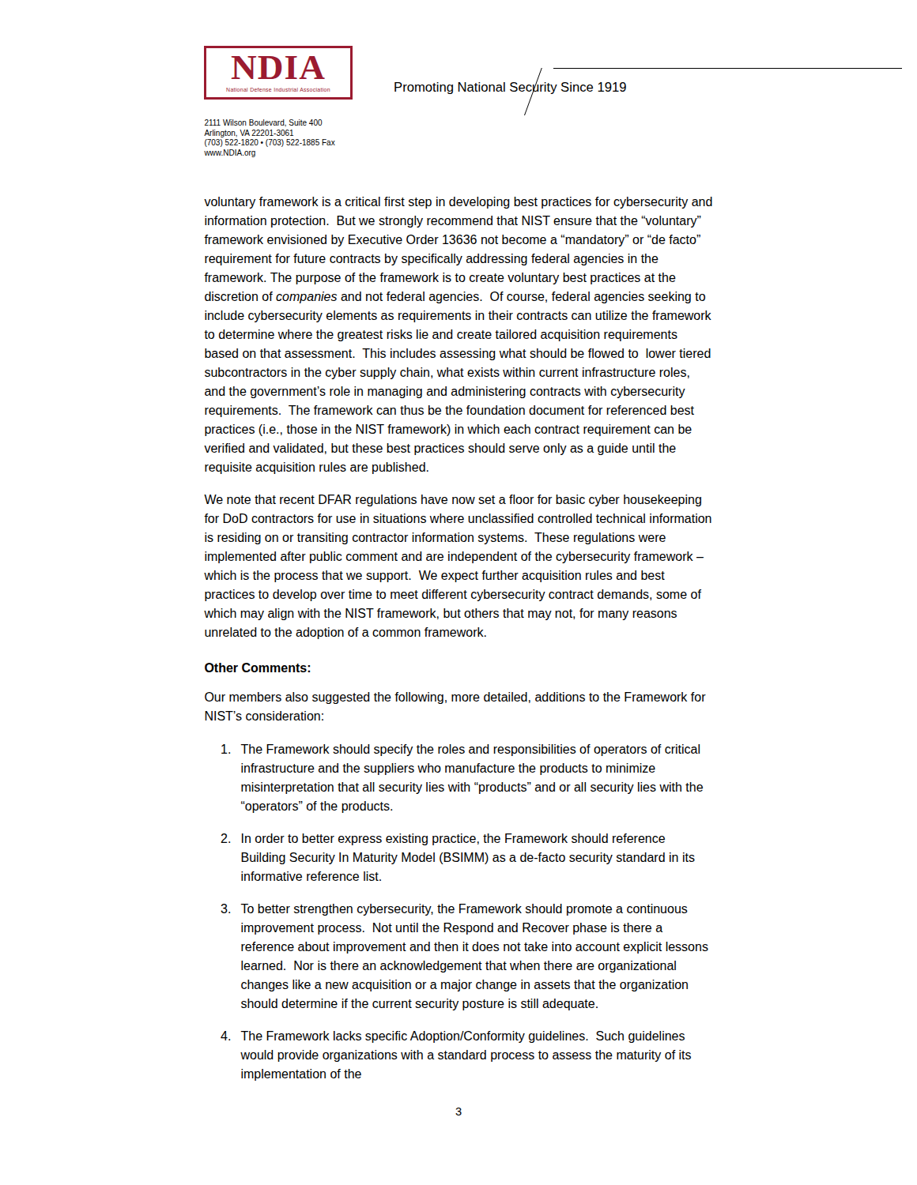NDIA
National Defense Industrial Association
Promoting National Security Since 1919
2111 Wilson Boulevard, Suite 400
Arlington, VA 22201-3061
(703) 522-1820 • (703) 522-1885 Fax
www.NDIA.org
voluntary framework is a critical first step in developing best practices for cybersecurity and information protection. But we strongly recommend that NIST ensure that the “voluntary” framework envisioned by Executive Order 13636 not become a “mandatory” or “de facto” requirement for future contracts by specifically addressing federal agencies in the framework. The purpose of the framework is to create voluntary best practices at the discretion of companies and not federal agencies. Of course, federal agencies seeking to include cybersecurity elements as requirements in their contracts can utilize the framework to determine where the greatest risks lie and create tailored acquisition requirements based on that assessment. This includes assessing what should be flowed to lower tiered subcontractors in the cyber supply chain, what exists within current infrastructure roles, and the government’s role in managing and administering contracts with cybersecurity requirements. The framework can thus be the foundation document for referenced best practices (i.e., those in the NIST framework) in which each contract requirement can be verified and validated, but these best practices should serve only as a guide until the requisite acquisition rules are published.
We note that recent DFAR regulations have now set a floor for basic cyber housekeeping for DoD contractors for use in situations where unclassified controlled technical information is residing on or transiting contractor information systems. These regulations were implemented after public comment and are independent of the cybersecurity framework – which is the process that we support. We expect further acquisition rules and best practices to develop over time to meet different cybersecurity contract demands, some of which may align with the NIST framework, but others that may not, for many reasons unrelated to the adoption of a common framework.
Other Comments:
Our members also suggested the following, more detailed, additions to the Framework for NIST’s consideration:
The Framework should specify the roles and responsibilities of operators of critical infrastructure and the suppliers who manufacture the products to minimize misinterpretation that all security lies with “products” and or all security lies with the “operators” of the products.
In order to better express existing practice, the Framework should reference Building Security In Maturity Model (BSIMM) as a de-facto security standard in its informative reference list.
To better strengthen cybersecurity, the Framework should promote a continuous improvement process. Not until the Respond and Recover phase is there a reference about improvement and then it does not take into account explicit lessons learned. Nor is there an acknowledgement that when there are organizational changes like a new acquisition or a major change in assets that the organization should determine if the current security posture is still adequate.
The Framework lacks specific Adoption/Conformity guidelines. Such guidelines would provide organizations with a standard process to assess the maturity of its implementation of the
3